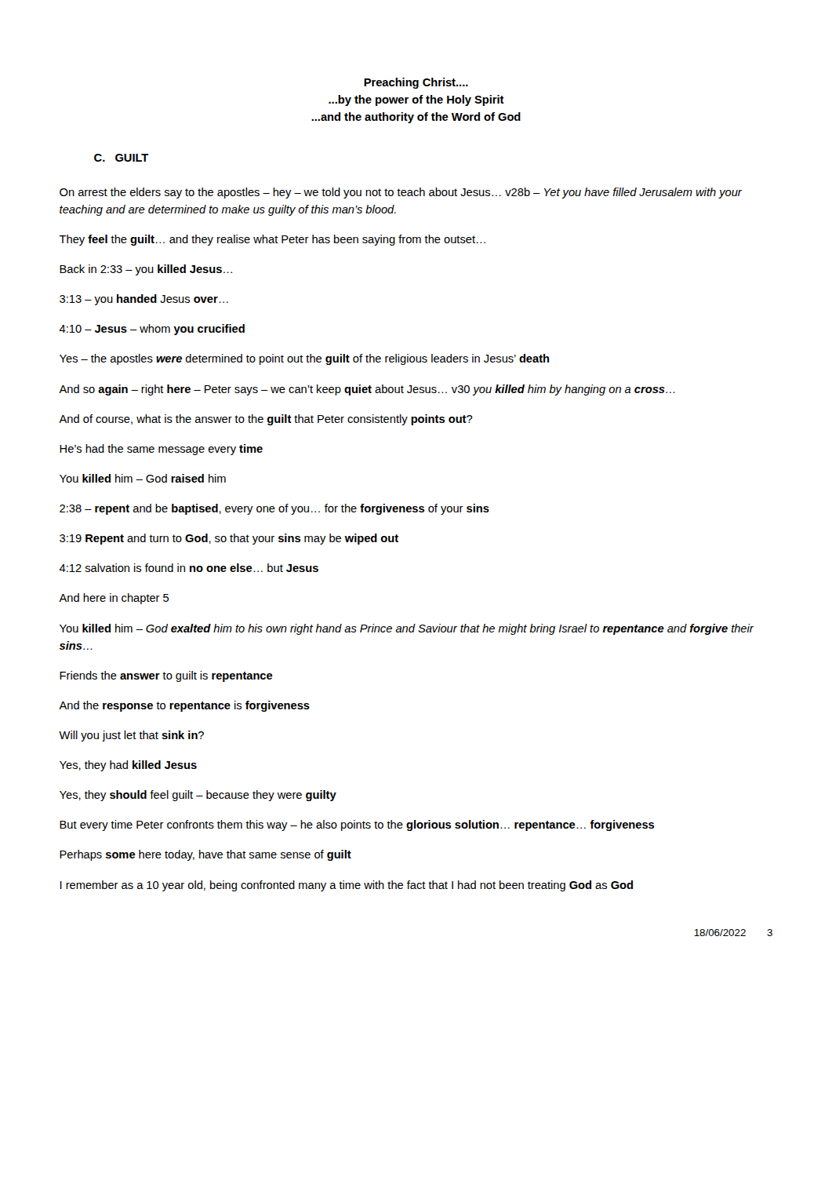Preaching Christ....
...by the power of the Holy Spirit
...and the authority of the Word of God
C. GUILT
On arrest the elders say to the apostles – hey – we told you not to teach about Jesus… v28b – Yet you have filled Jerusalem with your teaching and are determined to make us guilty of this man’s blood.
They feel the guilt… and they realise what Peter has been saying from the outset…
Back in 2:33 – you killed Jesus…
3:13 – you handed Jesus over…
4:10 – Jesus – whom you crucified
Yes – the apostles were determined to point out the guilt of the religious leaders in Jesus’ death
And so again – right here – Peter says – we can’t keep quiet about Jesus… v30 you killed him by hanging on a cross…
And of course, what is the answer to the guilt that Peter consistently points out?
He’s had the same message every time
You killed him – God raised him
2:38 – repent and be baptised, every one of you… for the forgiveness of your sins
3:19 Repent and turn to God, so that your sins may be wiped out
4:12 salvation is found in no one else… but Jesus
And here in chapter 5
You killed him – God exalted him to his own right hand as Prince and Saviour that he might bring Israel to repentance and forgive their sins…
Friends the answer to guilt is repentance
And the response to repentance is forgiveness
Will you just let that sink in?
Yes, they had killed Jesus
Yes, they should feel guilt – because they were guilty
But every time Peter confronts them this way – he also points to the glorious solution… repentance… forgiveness
Perhaps some here today, have that same sense of guilt
I remember as a 10 year old, being confronted many a time with the fact that I had not been treating God as God
18/06/20223